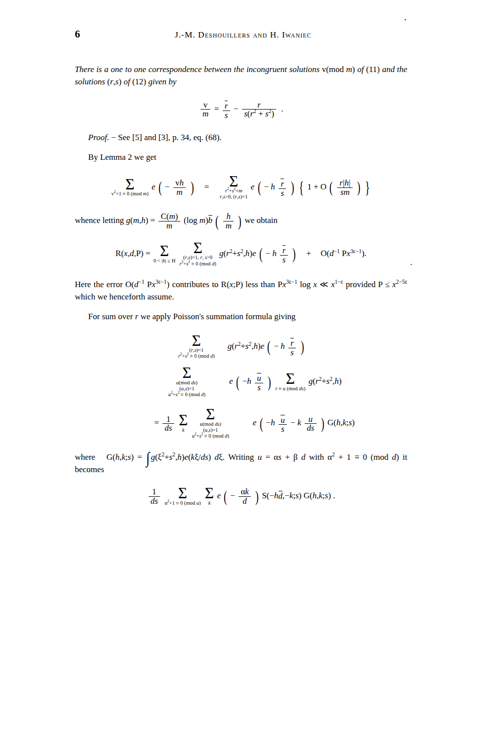6
J.-M. Deshouillers and H. Iwaniec
There is a one to one correspondence between the incongruent solutions v(mod m) of (11) and the solutions (r,s) of (12) given by
vm = rs − rs(r2 + s2) .
Proof. − See [5] and [3], p. 34, eq. (68).
By Lemma 2 we get
Σ v2+1 ≡ 0 (mod m) e ( − vh m ) = Σ r2+s2=m r,s>0, (r,s)=1 e ( − h rs ) { 1 + O ( r|h|sm ) }
whence letting g(m,h) = C(m) m (log m)b ( hm ) we obtain
R(x,d,P) = Σ 0 < |h| ≤ H Σ (r,s)=1, r, s>0 r2+s2 ≡ 0 (mod d) g(r2+s2,h)e ( − h rs ) + O(d−1 Px3ε−1).
Here the error O(d−1 Px3ε−1) contributes to R(x;P) less than Px3ε−1 log x ≪ x1−ε provided P ≤ x2−5ε which we henceforth assume.
For sum over r we apply Poisson's summation formula giving
Σ (r,s)=1 r2+s2 ≡ 0 (mod d) g(r2+s2,h)e ( − h rs )
Σ u(mod ds) (u,s)=1 u2+s2 ≡ 0 (mod d) e ( −h us ) Σ r ≡ u (mod ds) g(r2+s2,h)
= 1 ds Σ k Σ u(mod ds) (u,s)=1 u2+s2 ≡ 0 (mod d) e ( −h us − k uds ) G(h,k;s)
where G(h,k;s) = ∫g(ξ2+s2,h)e(kξ/ds) dξ. Writing u = αs + β d with α2 + 1 ≡ 0 (mod d) it becomes
1 ds Σ α2+1 ≡ 0 (mod u) Σ k e ( − αk d ) S(−hd,−k;s) G(h,k;s) .
.
.